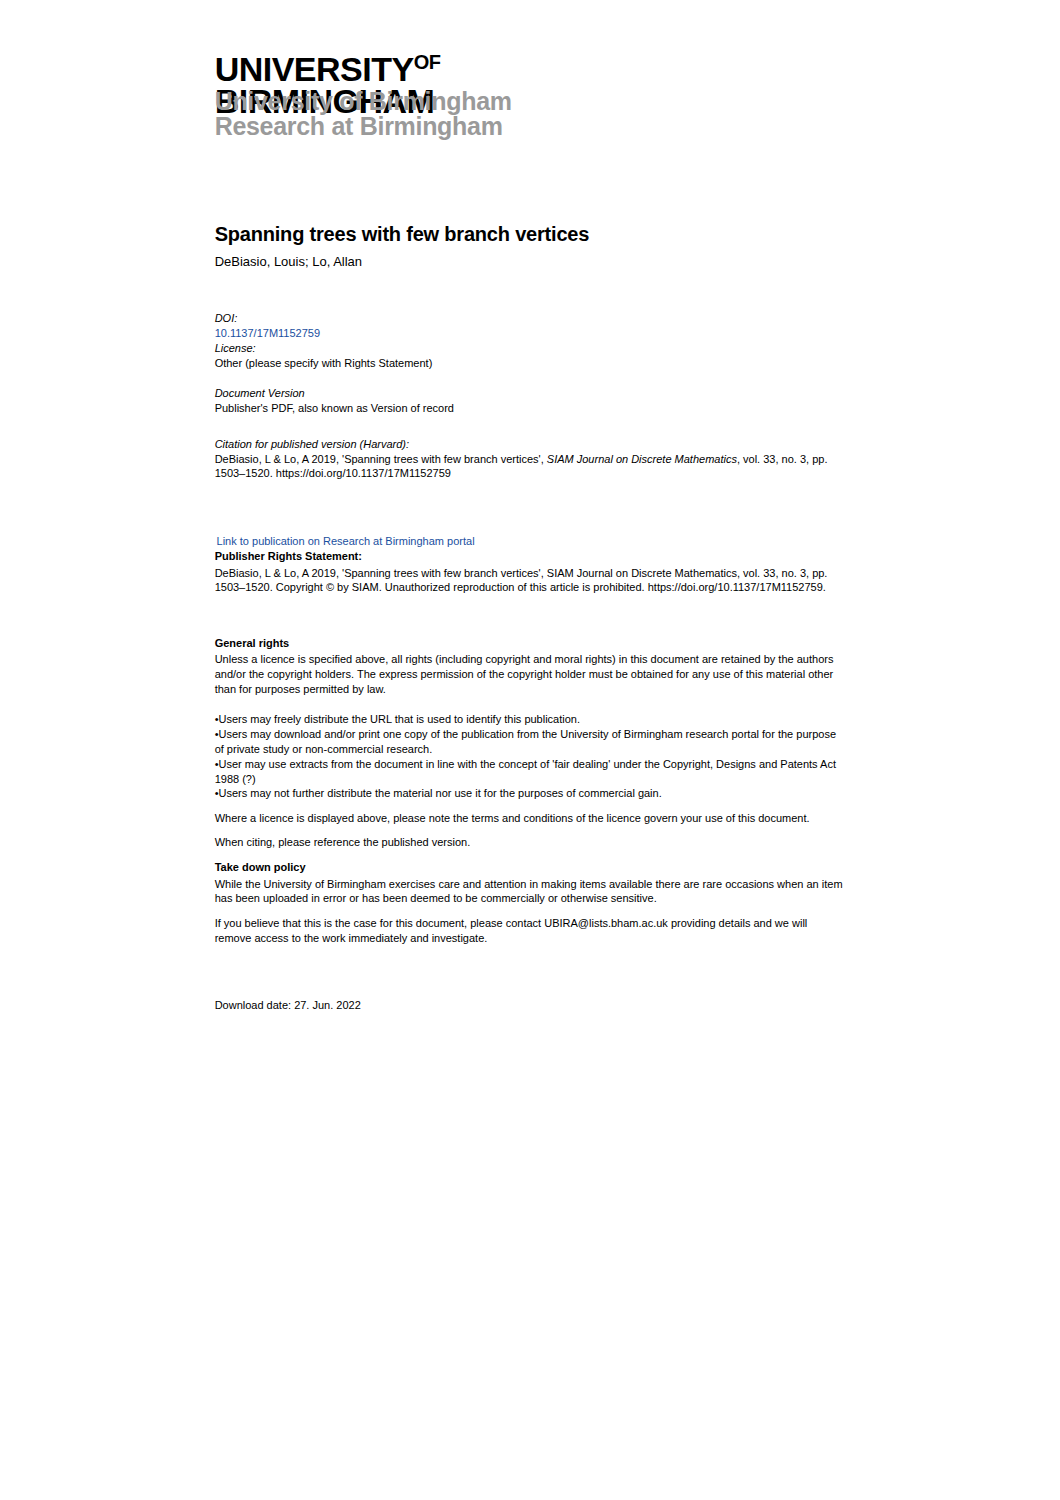UNIVERSITYOF
BIRMINGHAM
University of Birmingham
Research at Birmingham
Spanning trees with few branch vertices
DeBiasio, Louis; Lo, Allan
DOI:
10.1137/17M1152759
License:
Other (please specify with Rights Statement)
Document Version
Publisher's PDF, also known as Version of record
Citation for published version (Harvard):
DeBiasio, L & Lo, A 2019, 'Spanning trees with few branch vertices', SIAM Journal on Discrete Mathematics, vol. 33, no. 3, pp. 1503–1520. https://doi.org/10.1137/17M1152759
Link to publication on Research at Birmingham portal
Publisher Rights Statement:
DeBiasio, L & Lo, A 2019, 'Spanning trees with few branch vertices', SIAM Journal on Discrete Mathematics, vol. 33, no. 3, pp. 1503–1520. Copyright © by SIAM. Unauthorized reproduction of this article is prohibited. https://doi.org/10.1137/17M1152759.
General rights
Unless a licence is specified above, all rights (including copyright and moral rights) in this document are retained by the authors and/or the copyright holders. The express permission of the copyright holder must be obtained for any use of this material other than for purposes permitted by law.
•Users may freely distribute the URL that is used to identify this publication.
•Users may download and/or print one copy of the publication from the University of Birmingham research portal for the purpose of private study or non-commercial research.
•User may use extracts from the document in line with the concept of 'fair dealing' under the Copyright, Designs and Patents Act 1988 (?)
•Users may not further distribute the material nor use it for the purposes of commercial gain.
Where a licence is displayed above, please note the terms and conditions of the licence govern your use of this document.
When citing, please reference the published version.
Take down policy
While the University of Birmingham exercises care and attention in making items available there are rare occasions when an item has been uploaded in error or has been deemed to be commercially or otherwise sensitive.
If you believe that this is the case for this document, please contact UBIRA@lists.bham.ac.uk providing details and we will remove access to the work immediately and investigate.
Download date: 27. Jun. 2022